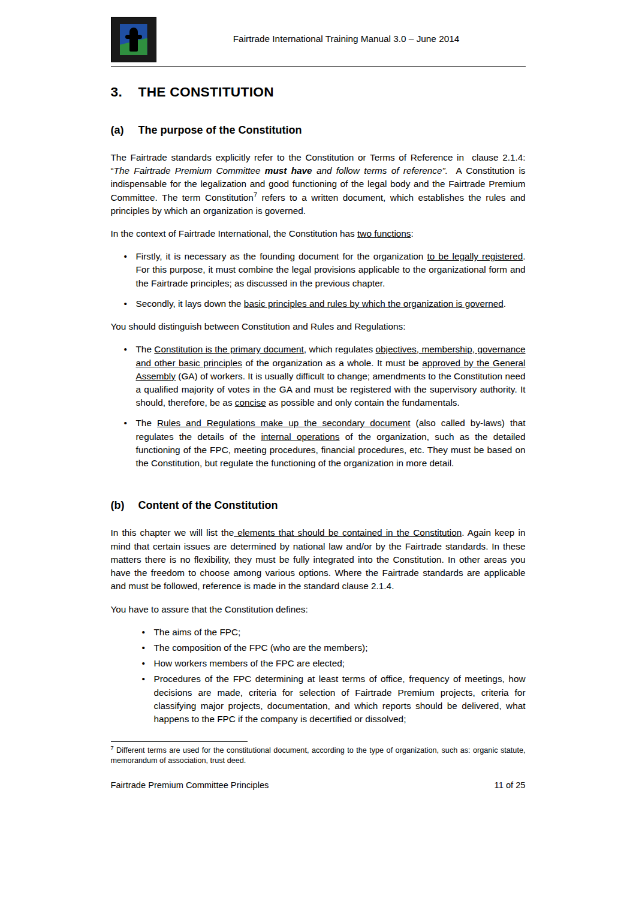Fairtrade International Training Manual 3.0 – June 2014
3. THE CONSTITUTION
(a) The purpose of the Constitution
The Fairtrade standards explicitly refer to the Constitution or Terms of Reference in clause 2.1.4: “The Fairtrade Premium Committee must have and follow terms of reference”. A Constitution is indispensable for the legalization and good functioning of the legal body and the Fairtrade Premium Committee. The term Constitution7 refers to a written document, which establishes the rules and principles by which an organization is governed.
In the context of Fairtrade International, the Constitution has two functions:
Firstly, it is necessary as the founding document for the organization to be legally registered. For this purpose, it must combine the legal provisions applicable to the organizational form and the Fairtrade principles; as discussed in the previous chapter.
Secondly, it lays down the basic principles and rules by which the organization is governed.
You should distinguish between Constitution and Rules and Regulations:
The Constitution is the primary document, which regulates objectives, membership, governance and other basic principles of the organization as a whole. It must be approved by the General Assembly (GA) of workers. It is usually difficult to change; amendments to the Constitution need a qualified majority of votes in the GA and must be registered with the supervisory authority. It should, therefore, be as concise as possible and only contain the fundamentals.
The Rules and Regulations make up the secondary document (also called by-laws) that regulates the details of the internal operations of the organization, such as the detailed functioning of the FPC, meeting procedures, financial procedures, etc. They must be based on the Constitution, but regulate the functioning of the organization in more detail.
(b) Content of the Constitution
In this chapter we will list the elements that should be contained in the Constitution. Again keep in mind that certain issues are determined by national law and/or by the Fairtrade standards. In these matters there is no flexibility, they must be fully integrated into the Constitution. In other areas you have the freedom to choose among various options. Where the Fairtrade standards are applicable and must be followed, reference is made in the standard clause 2.1.4.
You have to assure that the Constitution defines:
The aims of the FPC;
The composition of the FPC (who are the members);
How workers members of the FPC are elected;
Procedures of the FPC determining at least terms of office, frequency of meetings, how decisions are made, criteria for selection of Fairtrade Premium projects, criteria for classifying major projects, documentation, and which reports should be delivered, what happens to the FPC if the company is decertified or dissolved;
7 Different terms are used for the constitutional document, according to the type of organization, such as: organic statute, memorandum of association, trust deed.
Fairtrade Premium Committee Principles
11 of 25